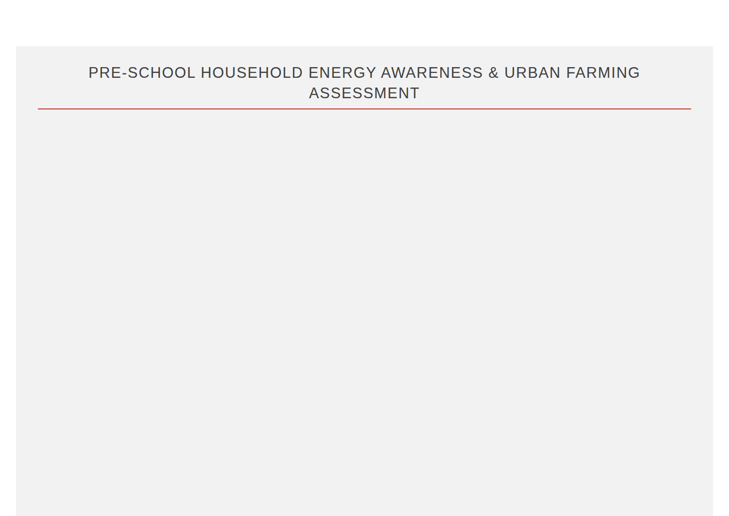Pre-School Household Energy Awareness & Urban Farming Assessment
Household energy awareness demonstration at a pre-school.
Site visit and assessment of an urban farming plot.